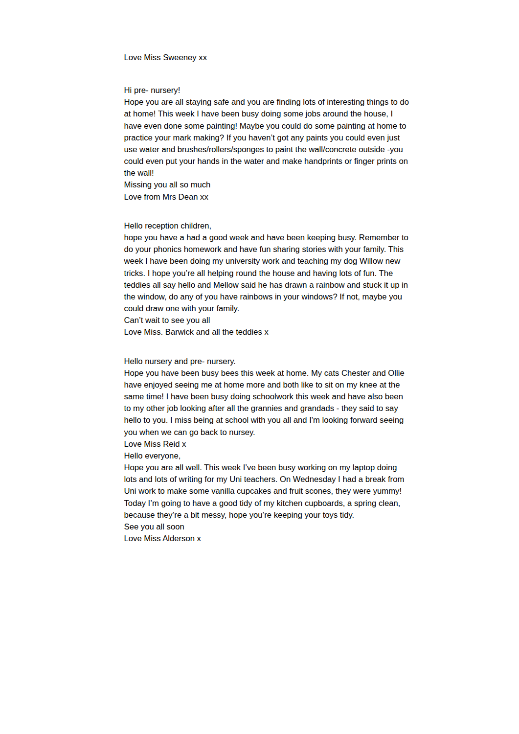Love Miss Sweeney xx
Hi pre- nursery!
Hope you are all staying safe and you are finding lots of interesting things to do at home! This week I have been busy doing some jobs around the house, I have even done some painting! Maybe you could do some painting at home to practice your mark making? If you haven’t got any paints you could even just use water and brushes/rollers/sponges to paint the wall/concrete outside -you could even put your hands in the water and make handprints or finger prints on the wall!
Missing you all so much
Love from Mrs Dean xx
Hello reception children,
hope you have a had a good week and have been keeping busy. Remember to do your phonics homework and have fun sharing stories with your family. This week I have been doing my university work and teaching my dog Willow new tricks. I hope you’re all helping round the house and having lots of fun. The teddies all say hello and Mellow said he has drawn a rainbow and stuck it up in the window, do any of you have rainbows in your windows? If not, maybe you could draw one with your family.
Can’t wait to see you all
Love Miss. Barwick and all the teddies x
Hello nursery and pre- nursery.
Hope you have been busy bees this week at home. My cats Chester and Ollie have enjoyed seeing me at home more and both like to sit on my knee at the same time! I have been busy doing schoolwork this week and have also been to my other job looking after all the grannies and grandads - they said to say hello to you. I miss being at school with you all and I'm looking forward seeing you when we can go back to nursey.
Love Miss Reid x
Hello everyone,
Hope you are all well. This week I’ve been busy working on my laptop doing lots and lots of writing for my Uni teachers. On Wednesday I had a break from Uni work to make some vanilla cupcakes and fruit scones, they were yummy! Today I’m going to have a good tidy of my kitchen cupboards, a spring clean, because they’re a bit messy, hope you’re keeping your toys tidy.
See you all soon
Love Miss Alderson x